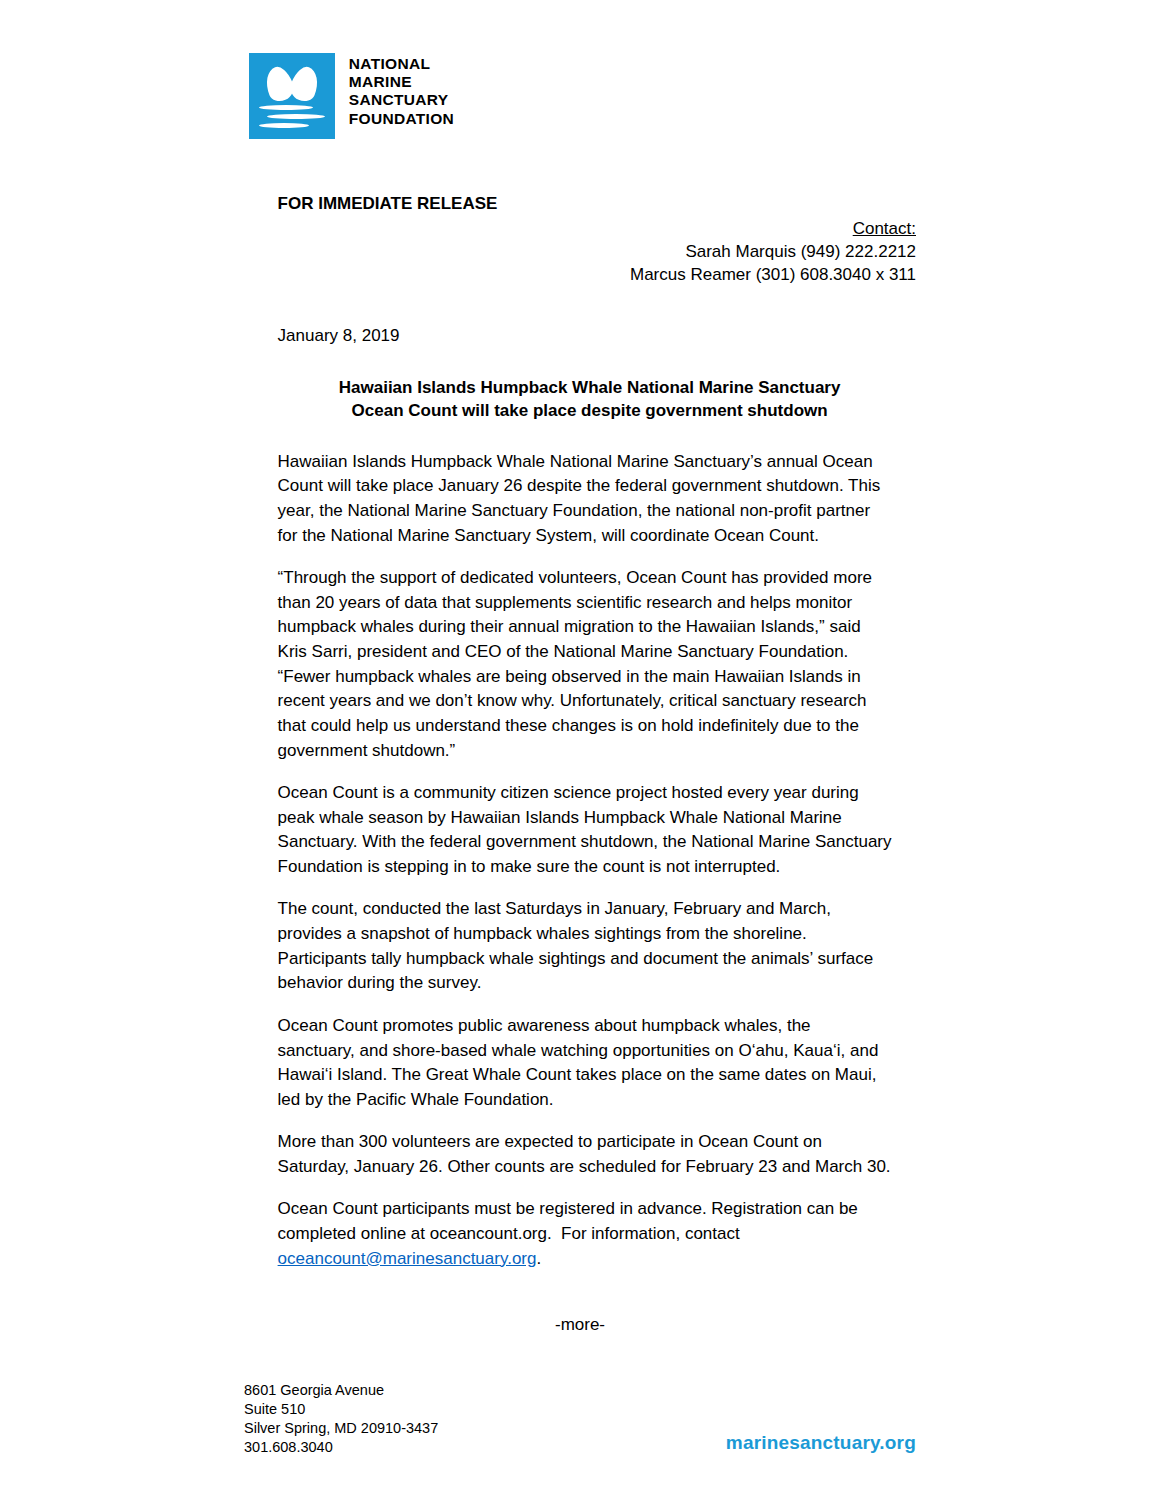National
Marine
Sanctuary
Foundation
FOR IMMEDIATE RELEASE
Contact:
Sarah Marquis (949) 222.2212
Marcus Reamer (301) 608.3040 x 311
January 8, 2019
Hawaiian Islands Humpback Whale National Marine Sanctuary Ocean Count will take place despite government shutdown
Hawaiian Islands Humpback Whale National Marine Sanctuary’s annual Ocean Count will take place January 26 despite the federal government shutdown. This year, the National Marine Sanctuary Foundation, the national non-profit partner for the National Marine Sanctuary System, will coordinate Ocean Count.
“Through the support of dedicated volunteers, Ocean Count has provided more than 20 years of data that supplements scientific research and helps monitor humpback whales during their annual migration to the Hawaiian Islands,” said Kris Sarri, president and CEO of the National Marine Sanctuary Foundation. “Fewer humpback whales are being observed in the main Hawaiian Islands in recent years and we don’t know why. Unfortunately, critical sanctuary research that could help us understand these changes is on hold indefinitely due to the government shutdown.”
Ocean Count is a community citizen science project hosted every year during peak whale season by Hawaiian Islands Humpback Whale National Marine Sanctuary. With the federal government shutdown, the National Marine Sanctuary Foundation is stepping in to make sure the count is not interrupted.
The count, conducted the last Saturdays in January, February and March, provides a snapshot of humpback whales sightings from the shoreline. Participants tally humpback whale sightings and document the animals’ surface behavior during the survey.
Ocean Count promotes public awareness about humpback whales, the sanctuary, and shore-based whale watching opportunities on O‘ahu, Kaua‘i, and Hawai‘i Island. The Great Whale Count takes place on the same dates on Maui, led by the Pacific Whale Foundation.
More than 300 volunteers are expected to participate in Ocean Count on Saturday, January 26. Other counts are scheduled for February 23 and March 30.
Ocean Count participants must be registered in advance. Registration can be completed online at oceancount.org. For information, contact oceancount@marinesanctuary.org.
-more-
8601 Georgia Avenue
Suite 510
Silver Spring, MD 20910-3437
301.608.3040
marinesanctuary.org